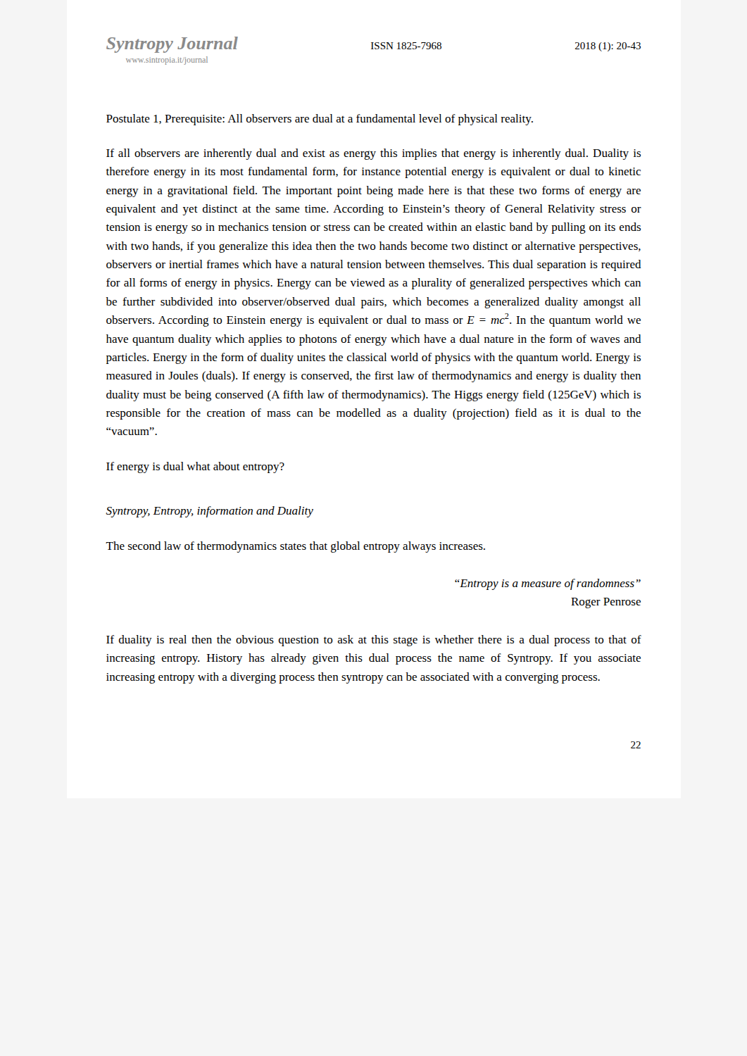Syntropy Journal www.sintropia.it/journal
ISSN 1825-7968
2018 (1): 20-43
Postulate 1, Prerequisite: All observers are dual at a fundamental level of physical reality.
If all observers are inherently dual and exist as energy this implies that energy is inherently dual. Duality is therefore energy in its most fundamental form, for instance potential energy is equivalent or dual to kinetic energy in a gravitational field. The important point being made here is that these two forms of energy are equivalent and yet distinct at the same time. According to Einstein’s theory of General Relativity stress or tension is energy so in mechanics tension or stress can be created within an elastic band by pulling on its ends with two hands, if you generalize this idea then the two hands become two distinct or alternative perspectives, observers or inertial frames which have a natural tension between themselves. This dual separation is required for all forms of energy in physics. Energy can be viewed as a plurality of generalized perspectives which can be further subdivided into observer/observed dual pairs, which becomes a generalized duality amongst all observers. According to Einstein energy is equivalent or dual to mass or E = mc2. In the quantum world we have quantum duality which applies to photons of energy which have a dual nature in the form of waves and particles. Energy in the form of duality unites the classical world of physics with the quantum world. Energy is measured in Joules (duals). If energy is conserved, the first law of thermodynamics and energy is duality then duality must be being conserved (A fifth law of thermodynamics). The Higgs energy field (125GeV) which is responsible for the creation of mass can be modelled as a duality (projection) field as it is dual to the “vacuum”.
If energy is dual what about entropy?
Syntropy, Entropy, information and Duality
The second law of thermodynamics states that global entropy always increases.
“Entropy is a measure of randomness” Roger Penrose
If duality is real then the obvious question to ask at this stage is whether there is a dual process to that of increasing entropy. History has already given this dual process the name of Syntropy. If you associate increasing entropy with a diverging process then syntropy can be associated with a converging process.
22